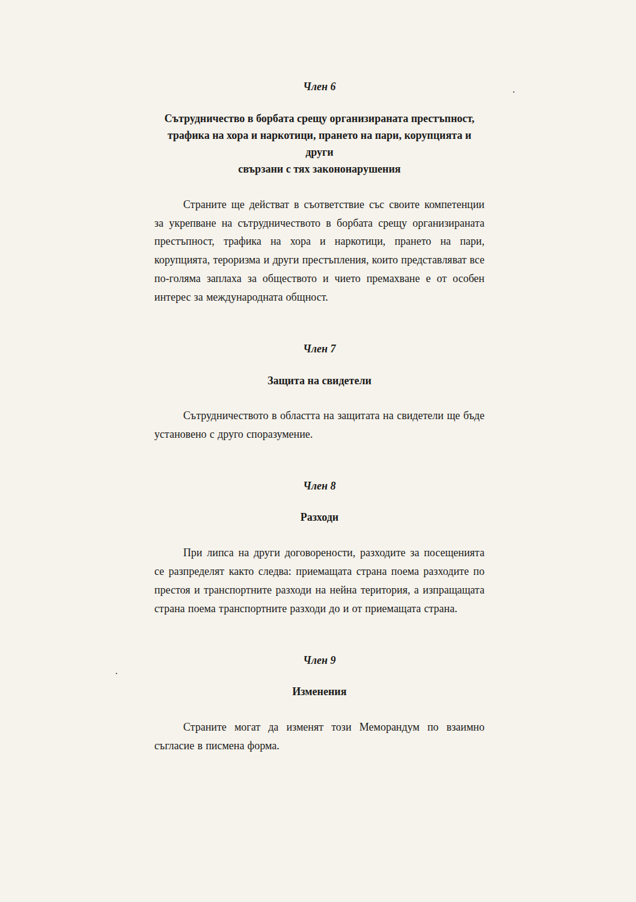. .
Член 6
Сътрудничество в борбата срещу организираната престъпност,
трафика на хора и наркотици, прането на пари, корупцията и други
свързани с тях закононарушения
Страните ще действат в съответствие със своите компетенции за укрепване на сътрудничеството в борбата срещу организираната престъпност, трафика на хора и наркотици, прането на пари, корупцията, тероризма и други престъпления, които представляват все по-голяма заплаха за обществото и чието премахване е от особен интерес за международната общност.
Член 7
Защита на свидетели
Сътрудничеството в областта на защитата на свидетели ще бъде установено с друго споразумение.
Член 8
Разходи
При липса на други договорености, разходите за посещенията се разпределят както следва: приемащата страна поема разходите по престоя и транспортните разходи на нейна територия, а изпращащата страна поема транспортните разходи до и от приемащата страна.
Член 9
Изменения
Страните могат да изменят този Меморандум по взаимно съгласие в писмена форма.